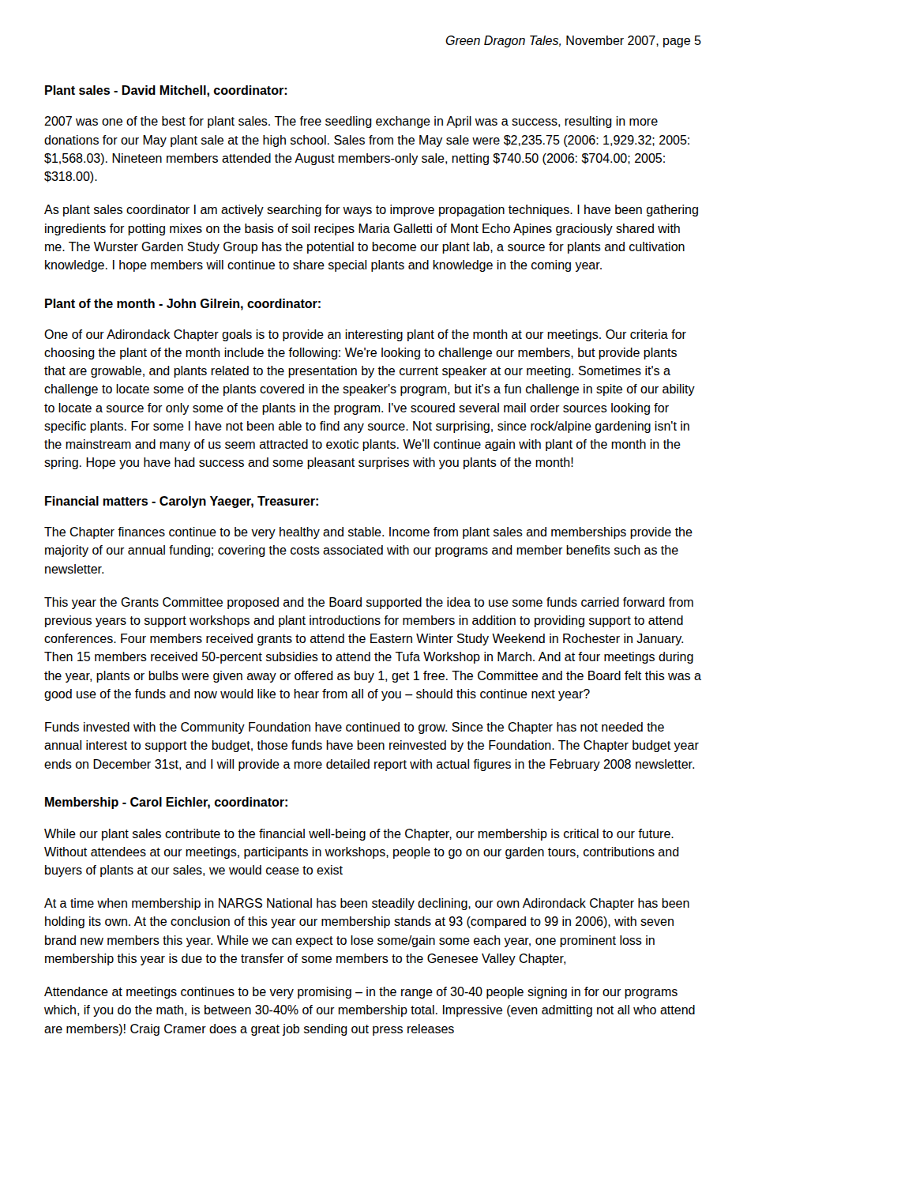Green Dragon Tales, November 2007, page 5
Plant sales - David Mitchell, coordinator:
2007 was one of the best for plant sales. The free seedling exchange in April was a success, resulting in more donations for our May plant sale at the high school. Sales from the May sale were $2,235.75 (2006: 1,929.32; 2005: $1,568.03). Nineteen members attended the August members-only sale, netting $740.50 (2006: $704.00; 2005: $318.00).
As plant sales coordinator I am actively searching for ways to improve propagation techniques. I have been gathering ingredients for potting mixes on the basis of soil recipes Maria Galletti of Mont Echo Apines graciously shared with me. The Wurster Garden Study Group has the potential to become our plant lab, a source for plants and cultivation knowledge. I hope members will continue to share special plants and knowledge in the coming year.
Plant of the month - John Gilrein, coordinator:
One of our Adirondack Chapter goals is to provide an interesting plant of the month at our meetings. Our criteria for choosing the plant of the month include the following: We're looking to challenge our members, but provide plants that are growable, and plants related to the presentation by the current speaker at our meeting. Sometimes it's a challenge to locate some of the plants covered in the speaker's program, but it's a fun challenge in spite of our ability to locate a source for only some of the plants in the program. I've scoured several mail order sources looking for specific plants. For some I have not been able to find any source. Not surprising, since rock/alpine gardening isn't in the mainstream and many of us seem attracted to exotic plants. We'll continue again with plant of the month in the spring. Hope you have had success and some pleasant surprises with you plants of the month!
Financial matters - Carolyn Yaeger, Treasurer:
The Chapter finances continue to be very healthy and stable. Income from plant sales and memberships provide the majority of our annual funding; covering the costs associated with our programs and member benefits such as the newsletter.
This year the Grants Committee proposed and the Board supported the idea to use some funds carried forward from previous years to support workshops and plant introductions for members in addition to providing support to attend conferences. Four members received grants to attend the Eastern Winter Study Weekend in Rochester in January. Then 15 members received 50-percent subsidies to attend the Tufa Workshop in March. And at four meetings during the year, plants or bulbs were given away or offered as buy 1, get 1 free. The Committee and the Board felt this was a good use of the funds and now would like to hear from all of you – should this continue next year?
Funds invested with the Community Foundation have continued to grow. Since the Chapter has not needed the annual interest to support the budget, those funds have been reinvested by the Foundation. The Chapter budget year ends on December 31st, and I will provide a more detailed report with actual figures in the February 2008 newsletter.
Membership - Carol Eichler, coordinator:
While our plant sales contribute to the financial well-being of the Chapter, our membership is critical to our future. Without attendees at our meetings, participants in workshops, people to go on our garden tours, contributions and buyers of plants at our sales, we would cease to exist
At a time when membership in NARGS National has been steadily declining, our own Adirondack Chapter has been holding its own. At the conclusion of this year our membership stands at 93 (compared to 99 in 2006), with seven brand new members this year. While we can expect to lose some/gain some each year, one prominent loss in membership this year is due to the transfer of some members to the Genesee Valley Chapter,
Attendance at meetings continues to be very promising – in the range of 30-40 people signing in for our programs which, if you do the math, is between 30-40% of our membership total. Impressive (even admitting not all who attend are members)! Craig Cramer does a great job sending out press releases